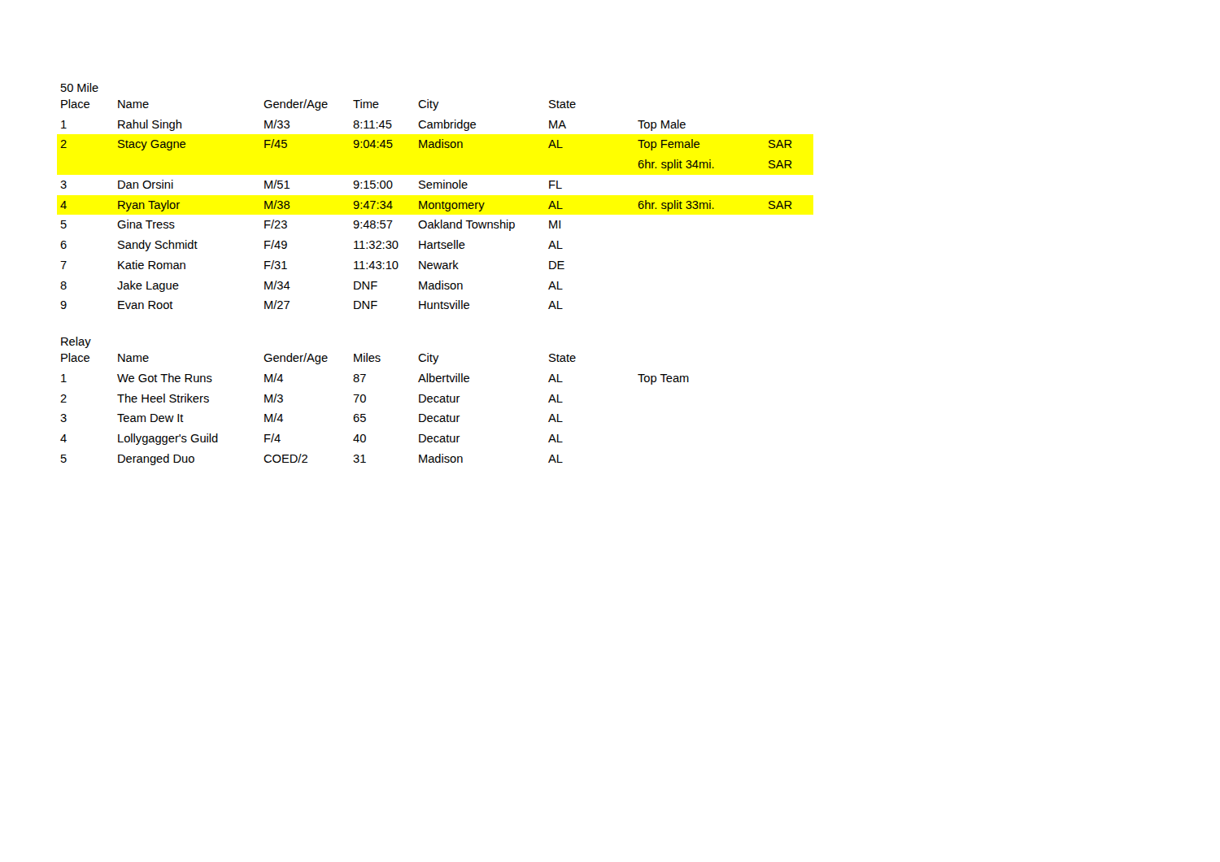50 Mile
| Place | Name | Gender/Age | Time | City | State | | |
| --- | --- | --- | --- | --- | --- | --- | --- |
| 1 | Rahul Singh | M/33 | 8:11:45 | Cambridge | MA | Top Male | |
| 2 | Stacy Gagne | F/45 | 9:04:45 | Madison | AL | Top Female | SAR |
| | | | | | | 6hr. split 34mi. | SAR |
| 3 | Dan Orsini | M/51 | 9:15:00 | Seminole | FL | | |
| 4 | Ryan Taylor | M/38 | 9:47:34 | Montgomery | AL | 6hr. split 33mi. | SAR |
| 5 | Gina Tress | F/23 | 9:48:57 | Oakland Township | MI | | |
| 6 | Sandy Schmidt | F/49 | 11:32:30 | Hartselle | AL | | |
| 7 | Katie Roman | F/31 | 11:43:10 | Newark | DE | | |
| 8 | Jake Lague | M/34 | DNF | Madison | AL | | |
| 9 | Evan Root | M/27 | DNF | Huntsville | AL | | |
Relay
| Place | Name | Gender/Age | Miles | City | State | | |
| --- | --- | --- | --- | --- | --- | --- | --- |
| 1 | We Got The Runs | M/4 | 87 | Albertville | AL | Top Team | |
| 2 | The Heel Strikers | M/3 | 70 | Decatur | AL | | |
| 3 | Team Dew It | M/4 | 65 | Decatur | AL | | |
| 4 | Lollygagger's Guild | F/4 | 40 | Decatur | AL | | |
| 5 | Deranged Duo | COED/2 | 31 | Madison | AL | | |